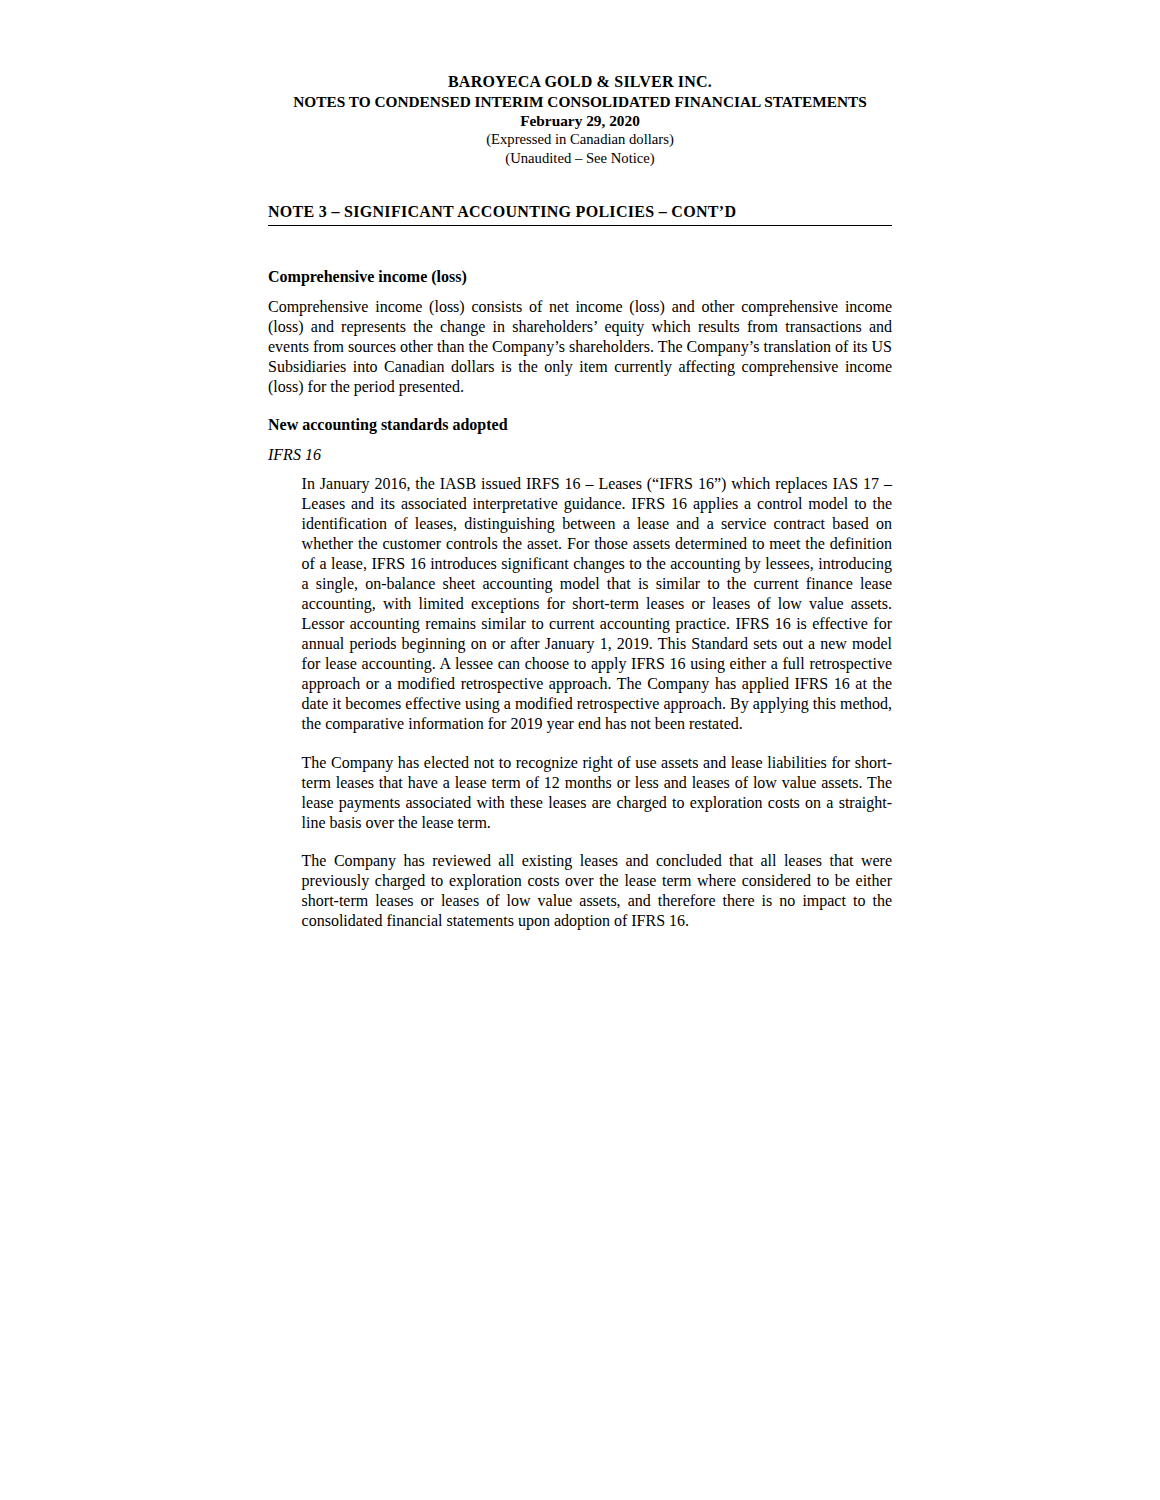BAROYECA GOLD & SILVER INC.
NOTES TO CONDENSED INTERIM CONSOLIDATED FINANCIAL STATEMENTS
February 29, 2020
(Expressed in Canadian dollars)
(Unaudited – See Notice)
NOTE 3 – SIGNIFICANT ACCOUNTING POLICIES – CONT’D
Comprehensive income (loss)
Comprehensive income (loss) consists of net income (loss) and other comprehensive income (loss) and represents the change in shareholders’ equity which results from transactions and events from sources other than the Company’s shareholders. The Company’s translation of its US Subsidiaries into Canadian dollars is the only item currently affecting comprehensive income (loss) for the period presented.
New accounting standards adopted
IFRS 16
In January 2016, the IASB issued IRFS 16 – Leases (“IFRS 16”) which replaces IAS 17 – Leases and its associated interpretative guidance. IFRS 16 applies a control model to the identification of leases, distinguishing between a lease and a service contract based on whether the customer controls the asset. For those assets determined to meet the definition of a lease, IFRS 16 introduces significant changes to the accounting by lessees, introducing a single, on-balance sheet accounting model that is similar to the current finance lease accounting, with limited exceptions for short-term leases or leases of low value assets. Lessor accounting remains similar to current accounting practice. IFRS 16 is effective for annual periods beginning on or after January 1, 2019. This Standard sets out a new model for lease accounting. A lessee can choose to apply IFRS 16 using either a full retrospective approach or a modified retrospective approach. The Company has applied IFRS 16 at the date it becomes effective using a modified retrospective approach. By applying this method, the comparative information for 2019 year end has not been restated.
The Company has elected not to recognize right of use assets and lease liabilities for short-term leases that have a lease term of 12 months or less and leases of low value assets. The lease payments associated with these leases are charged to exploration costs on a straight-line basis over the lease term.
The Company has reviewed all existing leases and concluded that all leases that were previously charged to exploration costs over the lease term where considered to be either short-term leases or leases of low value assets, and therefore there is no impact to the consolidated financial statements upon adoption of IFRS 16.